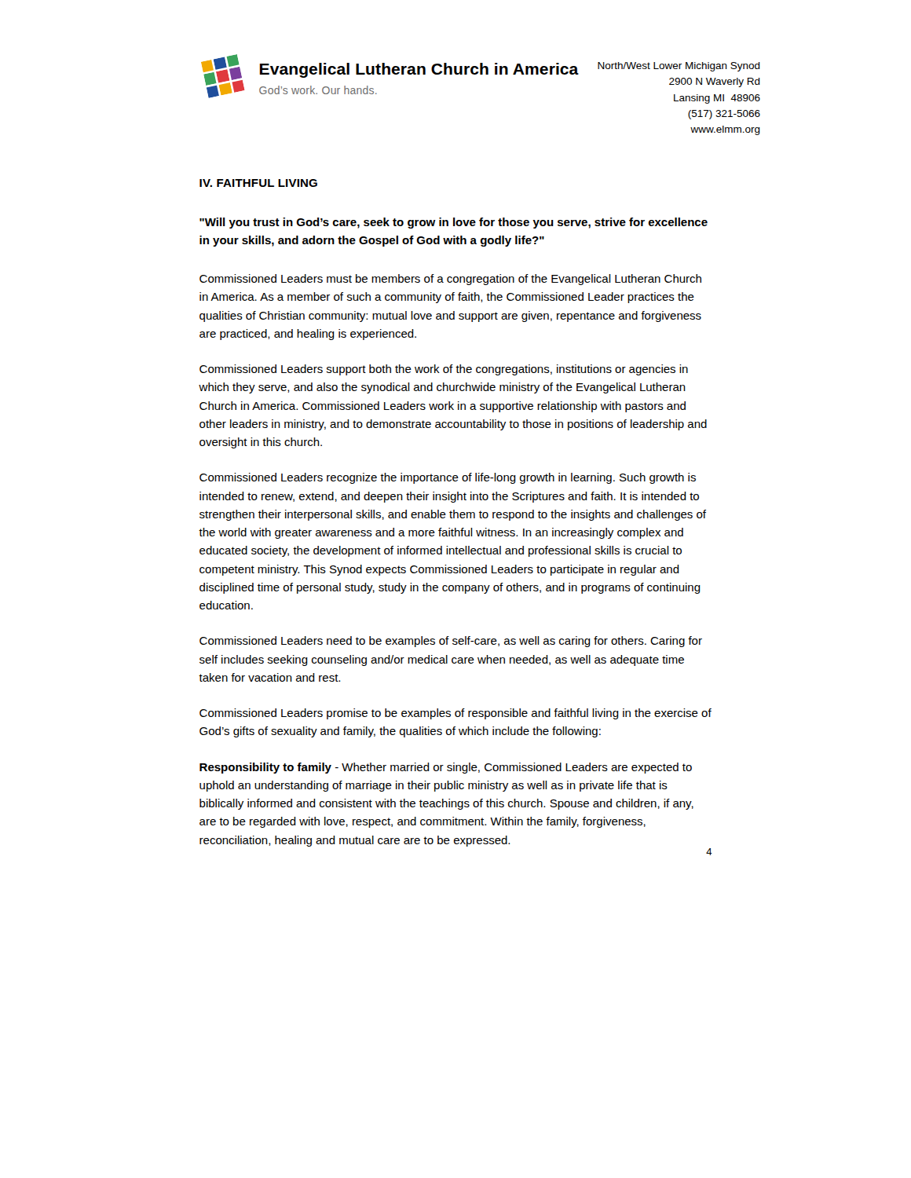Evangelical Lutheran Church in America
God’s work. Our hands.
North/West Lower Michigan Synod
2900 N Waverly Rd
Lansing MI 48906
(517) 321-5066
www.elmm.org
IV. FAITHFUL LIVING
"Will you trust in God’s care, seek to grow in love for those you serve, strive for excellence in your skills, and adorn the Gospel of God with a godly life?"
Commissioned Leaders must be members of a congregation of the Evangelical Lutheran Church in America. As a member of such a community of faith, the Commissioned Leader practices the qualities of Christian community: mutual love and support are given, repentance and forgiveness are practiced, and healing is experienced.
Commissioned Leaders support both the work of the congregations, institutions or agencies in which they serve, and also the synodical and churchwide ministry of the Evangelical Lutheran Church in America. Commissioned Leaders work in a supportive relationship with pastors and other leaders in ministry, and to demonstrate accountability to those in positions of leadership and oversight in this church.
Commissioned Leaders recognize the importance of life-long growth in learning. Such growth is intended to renew, extend, and deepen their insight into the Scriptures and faith. It is intended to strengthen their interpersonal skills, and enable them to respond to the insights and challenges of the world with greater awareness and a more faithful witness. In an increasingly complex and educated society, the development of informed intellectual and professional skills is crucial to competent ministry. This Synod expects Commissioned Leaders to participate in regular and disciplined time of personal study, study in the company of others, and in programs of continuing education.
Commissioned Leaders need to be examples of self-care, as well as caring for others. Caring for self includes seeking counseling and/or medical care when needed, as well as adequate time taken for vacation and rest.
Commissioned Leaders promise to be examples of responsible and faithful living in the exercise of God’s gifts of sexuality and family, the qualities of which include the following:
Responsibility to family - Whether married or single, Commissioned Leaders are expected to uphold an understanding of marriage in their public ministry as well as in private life that is biblically informed and consistent with the teachings of this church. Spouse and children, if any, are to be regarded with love, respect, and commitment. Within the family, forgiveness, reconciliation, healing and mutual care are to be expressed.
4